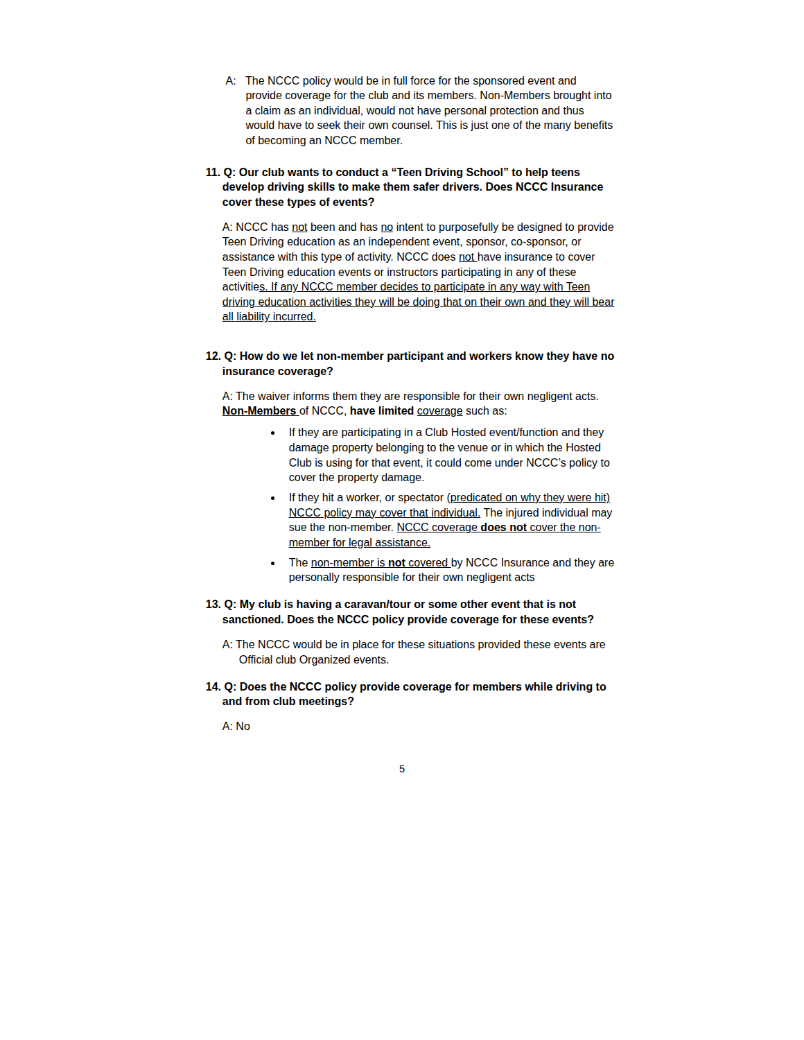A: The NCCC policy would be in full force for the sponsored event and provide coverage for the club and its members. Non-Members brought into a claim as an individual, would not have personal protection and thus would have to seek their own counsel. This is just one of the many benefits of becoming an NCCC member.
11. Q: Our club wants to conduct a “Teen Driving School” to help teens develop driving skills to make them safer drivers. Does NCCC Insurance cover these types of events?
A: NCCC has not been and has no intent to purposefully be designed to provide Teen Driving education as an independent event, sponsor, co-sponsor, or assistance with this type of activity. NCCC does not have insurance to cover Teen Driving education events or instructors participating in any of these activities. If any NCCC member decides to participate in any way with Teen driving education activities they will be doing that on their own and they will bear all liability incurred.
12. Q: How do we let non-member participant and workers know they have no insurance coverage?
A: The waiver informs them they are responsible for their own negligent acts.
Non-Members of NCCC, have limited coverage such as:
If they are participating in a Club Hosted event/function and they damage property belonging to the venue or in which the Hosted Club is using for that event, it could come under NCCC’s policy to cover the property damage.
If they hit a worker, or spectator (predicated on why they were hit) NCCC policy may cover that individual. The injured individual may sue the non-member. NCCC coverage does not cover the non-member for legal assistance.
The non-member is not covered by NCCC Insurance and they are personally responsible for their own negligent acts
13. Q: My club is having a caravan/tour or some other event that is not sanctioned. Does the NCCC policy provide coverage for these events?
A: The NCCC would be in place for these situations provided these events are Official club Organized events.
14. Q: Does the NCCC policy provide coverage for members while driving to and from club meetings?
A: No
5